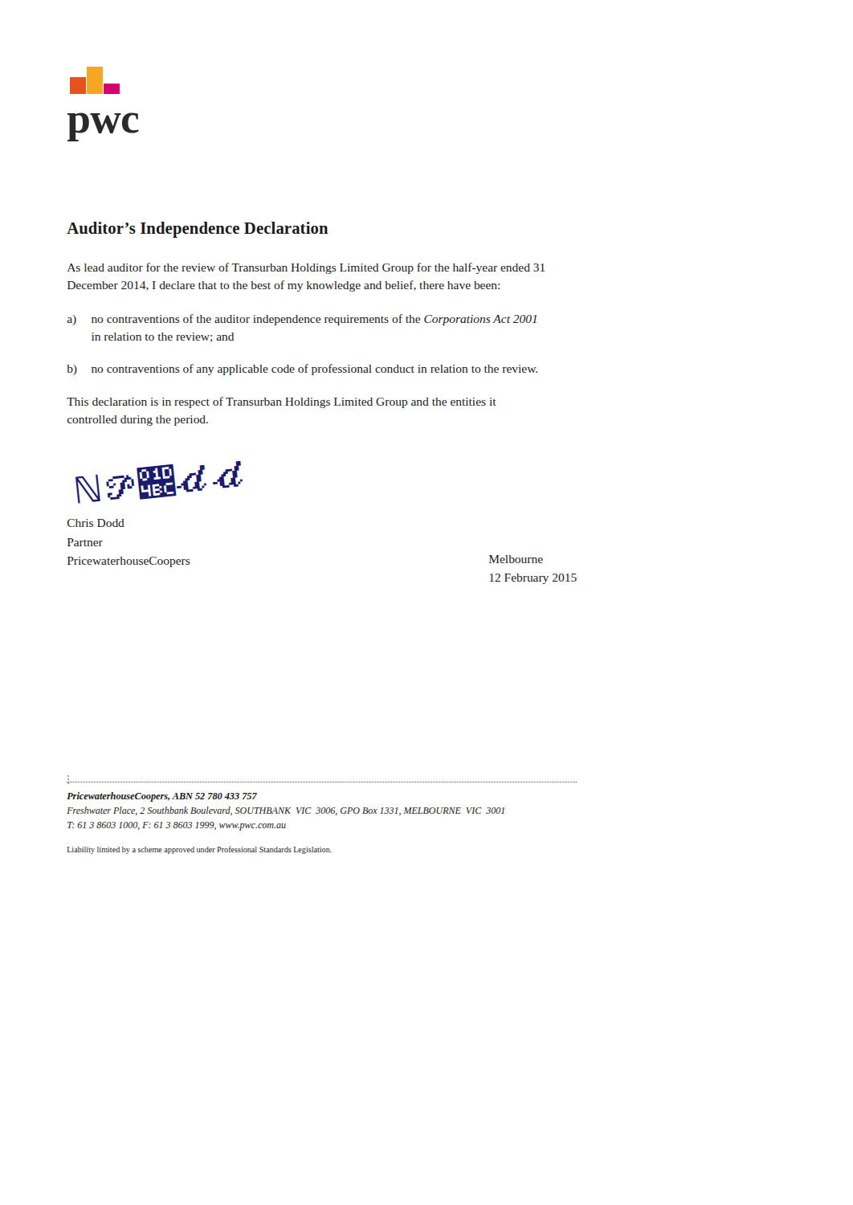pwc
Auditor’s Independence Declaration
As lead auditor for the review of Transurban Holdings Limited Group for the half-year ended 31 December 2014, I declare that to the best of my knowledge and belief, there have been:
a) no contraventions of the auditor independence requirements of the Corporations Act 2001 in relation to the review; and
b) no contraventions of any applicable code of professional conduct in relation to the review.
This declaration is in respect of Transurban Holdings Limited Group and the entities it controlled during the period.
ℕ𝒫𝒼𝒹𝒹
Chris Dodd
Partner
PricewaterhouseCoopers
Melbourne
12 February 2015
⋮
PricewaterhouseCoopers, ABN 52 780 433 757
Freshwater Place, 2 Southbank Boulevard, SOUTHBANK VIC 3006, GPO Box 1331, MELBOURNE VIC 3001
T: 61 3 8603 1000, F: 61 3 8603 1999, www.pwc.com.au
Liability limited by a scheme approved under Professional Standards Legislation.